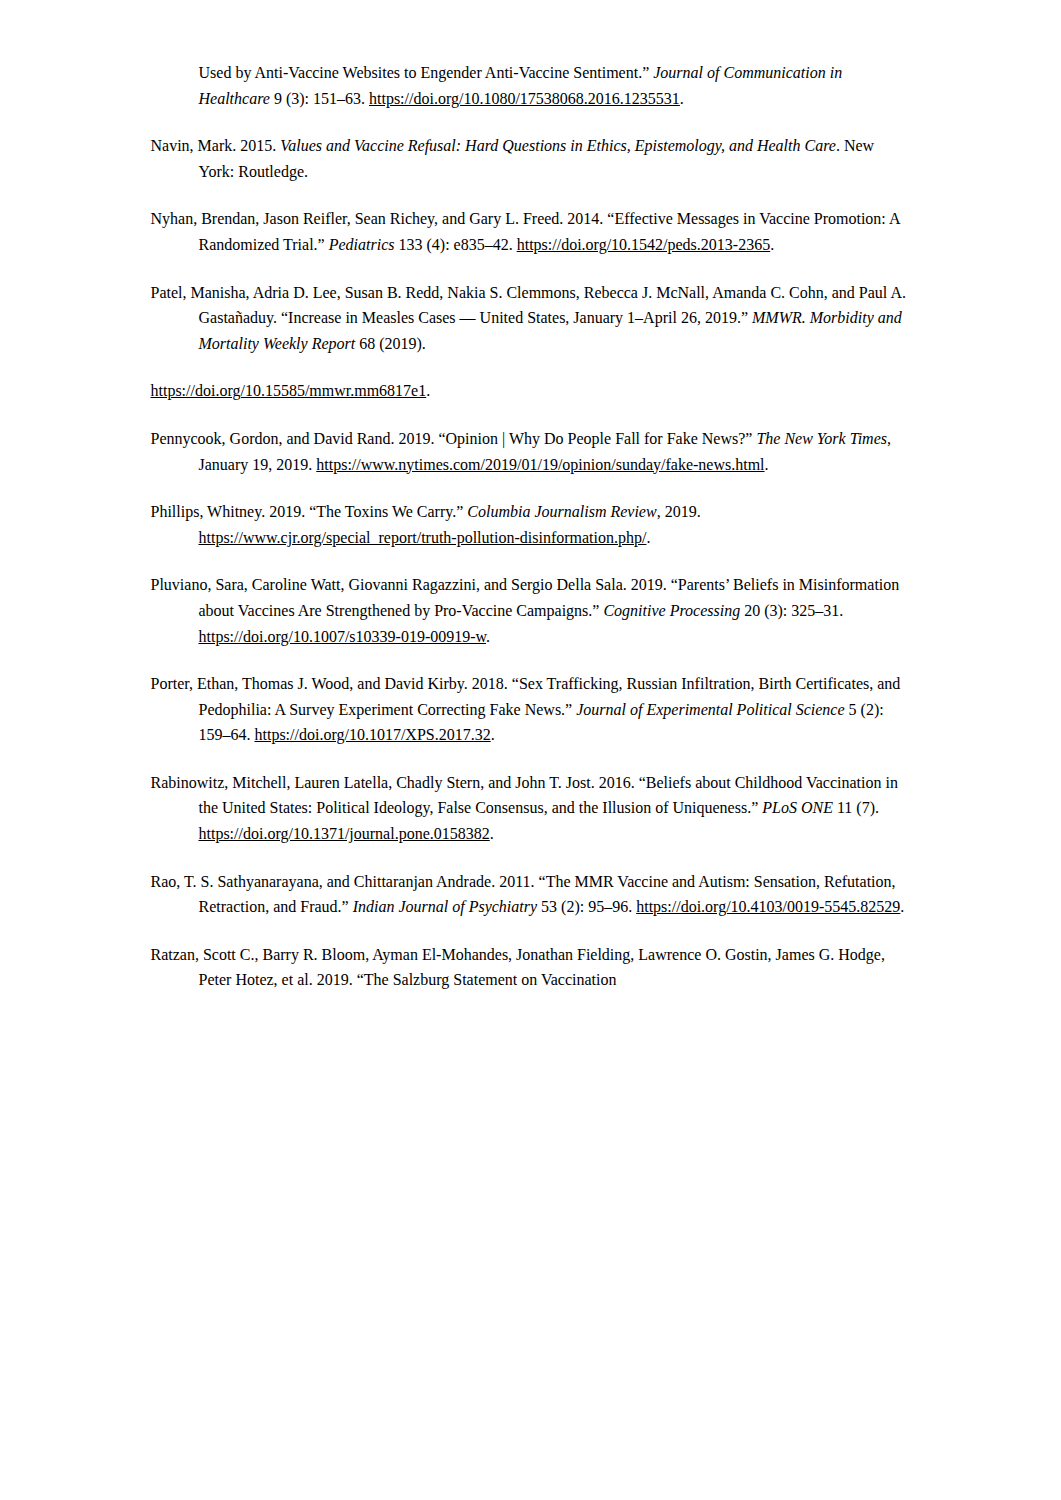Used by Anti-Vaccine Websites to Engender Anti-Vaccine Sentiment.” Journal of Communication in Healthcare 9 (3): 151–63. https://doi.org/10.1080/17538068.2016.1235531.
Navin, Mark. 2015. Values and Vaccine Refusal: Hard Questions in Ethics, Epistemology, and Health Care. New York: Routledge.
Nyhan, Brendan, Jason Reifler, Sean Richey, and Gary L. Freed. 2014. “Effective Messages in Vaccine Promotion: A Randomized Trial.” Pediatrics 133 (4): e835–42. https://doi.org/10.1542/peds.2013-2365.
Patel, Manisha, Adria D. Lee, Susan B. Redd, Nakia S. Clemmons, Rebecca J. McNall, Amanda C. Cohn, and Paul A. Gastañaduy. “Increase in Measles Cases — United States, January 1–April 26, 2019.” MMWR. Morbidity and Mortality Weekly Report 68 (2019).
https://doi.org/10.15585/mmwr.mm6817e1.
Pennycook, Gordon, and David Rand. 2019. “Opinion | Why Do People Fall for Fake News?” The New York Times, January 19, 2019. https://www.nytimes.com/2019/01/19/opinion/sunday/fake-news.html.
Phillips, Whitney. 2019. “The Toxins We Carry.” Columbia Journalism Review, 2019. https://www.cjr.org/special_report/truth-pollution-disinformation.php/.
Pluviano, Sara, Caroline Watt, Giovanni Ragazzini, and Sergio Della Sala. 2019. “Parents’ Beliefs in Misinformation about Vaccines Are Strengthened by Pro-Vaccine Campaigns.” Cognitive Processing 20 (3): 325–31. https://doi.org/10.1007/s10339-019-00919-w.
Porter, Ethan, Thomas J. Wood, and David Kirby. 2018. “Sex Trafficking, Russian Infiltration, Birth Certificates, and Pedophilia: A Survey Experiment Correcting Fake News.” Journal of Experimental Political Science 5 (2): 159–64. https://doi.org/10.1017/XPS.2017.32.
Rabinowitz, Mitchell, Lauren Latella, Chadly Stern, and John T. Jost. 2016. “Beliefs about Childhood Vaccination in the United States: Political Ideology, False Consensus, and the Illusion of Uniqueness.” PLoS ONE 11 (7). https://doi.org/10.1371/journal.pone.0158382.
Rao, T. S. Sathyanarayana, and Chittaranjan Andrade. 2011. “The MMR Vaccine and Autism: Sensation, Refutation, Retraction, and Fraud.” Indian Journal of Psychiatry 53 (2): 95–96. https://doi.org/10.4103/0019-5545.82529.
Ratzan, Scott C., Barry R. Bloom, Ayman El-Mohandes, Jonathan Fielding, Lawrence O. Gostin, James G. Hodge, Peter Hotez, et al. 2019. “The Salzburg Statement on Vaccination